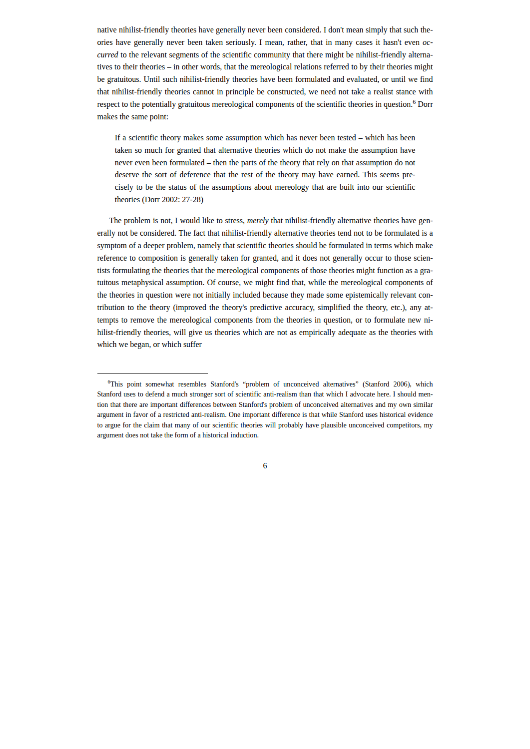native nihilist-friendly theories have generally never been considered. I don't mean simply that such theories have generally never been taken seriously. I mean, rather, that in many cases it hasn't even occurred to the relevant segments of the scientific community that there might be nihilist-friendly alternatives to their theories – in other words, that the mereological relations referred to by their theories might be gratuitous. Until such nihilist-friendly theories have been formulated and evaluated, or until we find that nihilist-friendly theories cannot in principle be constructed, we need not take a realist stance with respect to the potentially gratuitous mereological components of the scientific theories in question.6 Dorr makes the same point:
If a scientific theory makes some assumption which has never been tested – which has been taken so much for granted that alternative theories which do not make the assumption have never even been formulated – then the parts of the theory that rely on that assumption do not deserve the sort of deference that the rest of the theory may have earned. This seems precisely to be the status of the assumptions about mereology that are built into our scientific theories (Dorr 2002: 27-28)
The problem is not, I would like to stress, merely that nihilist-friendly alternative theories have generally not be considered. The fact that nihilist-friendly alternative theories tend not to be formulated is a symptom of a deeper problem, namely that scientific theories should be formulated in terms which make reference to composition is generally taken for granted, and it does not generally occur to those scientists formulating the theories that the mereological components of those theories might function as a gratuitous metaphysical assumption. Of course, we might find that, while the mereological components of the theories in question were not initially included because they made some epistemically relevant contribution to the theory (improved the theory's predictive accuracy, simplified the theory, etc.), any attempts to remove the mereological components from the theories in question, or to formulate new nihilist-friendly theories, will give us theories which are not as empirically adequate as the theories with which we began, or which suffer
6This point somewhat resembles Stanford's “problem of unconceived alternatives” (Stanford 2006), which Stanford uses to defend a much stronger sort of scientific anti-realism than that which I advocate here. I should mention that there are important differences between Stanford's problem of unconceived alternatives and my own similar argument in favor of a restricted anti-realism. One important difference is that while Stanford uses historical evidence to argue for the claim that many of our scientific theories will probably have plausible unconceived competitors, my argument does not take the form of a historical induction.
6